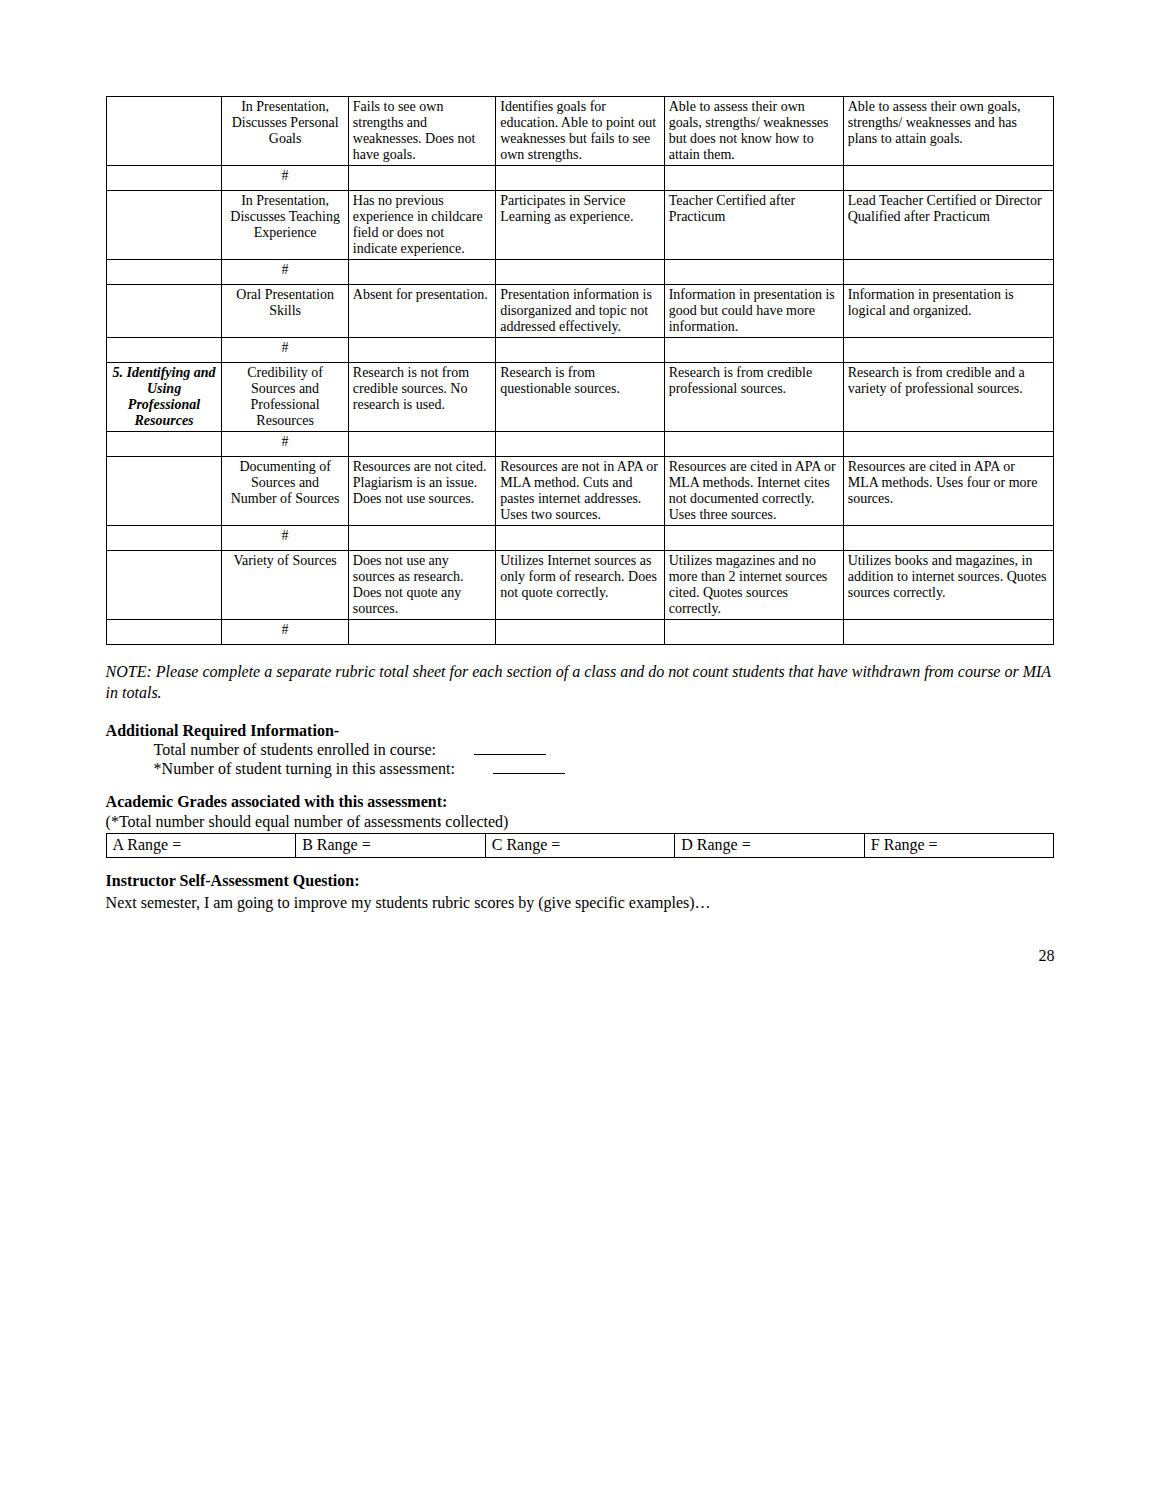| | In Presentation, Discusses Personal Goals | Fails to see own strengths and weaknesses. Does not have goals. | Identifies goals for education. Able to point out weaknesses but fails to see own strengths. | Able to assess their own goals, strengths/ weaknesses but does not know how to attain them. | Able to assess their own goals, strengths/ weaknesses and has plans to attain goals. |
| | # | | | | |
| | In Presentation, Discusses Teaching Experience | Has no previous experience in childcare field or does not indicate experience. | Participates in Service Learning as experience. | Teacher Certified after Practicum | Lead Teacher Certified or Director Qualified after Practicum |
| | # | | | | |
| | Oral Presentation Skills | Absent for presentation. | Presentation information is disorganized and topic not addressed effectively. | Information in presentation is good but could have more information. | Information in presentation is logical and organized. |
| | # | | | | |
| 5. Identifying and Using Professional Resources | Credibility of Sources and Professional Resources | Research is not from credible sources. No research is used. | Research is from questionable sources. | Research is from credible professional sources. | Research is from credible and a variety of professional sources. |
| | # | | | | |
| | Documenting of Sources and Number of Sources | Resources are not cited. Plagiarism is an issue. Does not use sources. | Resources are not in APA or MLA method. Cuts and pastes internet addresses. Uses two sources. | Resources are cited in APA or MLA methods. Internet cites not documented correctly. Uses three sources. | Resources are cited in APA or MLA methods. Uses four or more sources. |
| | # | | | | |
| | Variety of Sources | Does not use any sources as research. Does not quote any sources. | Utilizes Internet sources as only form of research. Does not quote correctly. | Utilizes magazines and no more than 2 internet sources cited. Quotes sources correctly. | Utilizes books and magazines, in addition to internet sources. Quotes sources correctly. |
| | # | | | | |
NOTE: Please complete a separate rubric total sheet for each section of a class and do not count students that have withdrawn from course or MIA in totals.
Additional Required Information-
Total number of students enrolled in course:
*Number of student turning in this assessment:
Academic Grades associated with this assessment:
(*Total number should equal number of assessments collected)
| A Range = | B Range = | C Range = | D Range = | F Range = |
Instructor Self-Assessment Question:
Next semester, I am going to improve my students rubric scores by (give specific examples)…
28